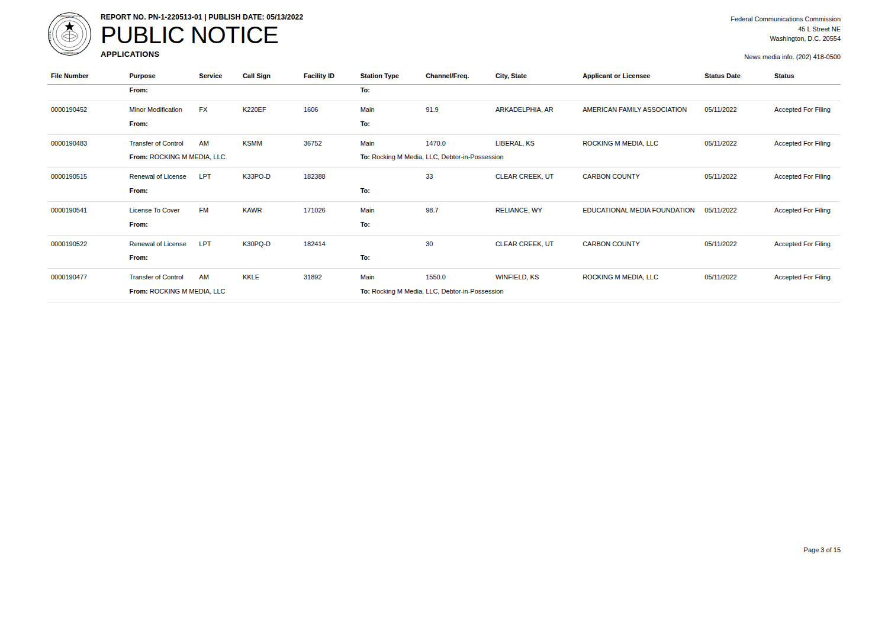COMMUNICATIONS COMMISSION FEDERAL
REPORT NO. PN-1-220513-01 | PUBLISH DATE: 05/13/2022
PUBLIC NOTICE
APPLICATIONS
Federal Communications Commission
45 L Street NE
Washington, D.C. 20554
News media info. (202) 418-0500
| File Number | Purpose | Service | Call Sign | Facility ID | Station Type | Channel/Freq. | City, State | Applicant or Licensee | Status Date | Status |
| --- | --- | --- | --- | --- | --- | --- | --- | --- | --- | --- |
| | From: | | | | To: | | | | | |
| 0000190452 | Minor Modification | FX | K220EF | 1606 | Main | 91.9 | ARKADELPHIA, AR | AMERICAN FAMILY ASSOCIATION | 05/11/2022 | Accepted For Filing |
| | From: | | | | To: | | | | | |
| 0000190483 | Transfer of Control | AM | KSMM | 36752 | Main | 1470.0 | LIBERAL, KS | ROCKING M MEDIA, LLC | 05/11/2022 | Accepted For Filing |
| | From: ROCKING M MEDIA, LLC | To: Rocking M Media, LLC, Debtor-in-Possession | | |
| 0000190515 | Renewal of License | LPT | K33PO-D | 182388 | | 33 | CLEAR CREEK, UT | CARBON COUNTY | 05/11/2022 | Accepted For Filing |
| | From: | | | | To: | | | | | |
| 0000190541 | License To Cover | FM | KAWR | 171026 | Main | 98.7 | RELIANCE, WY | EDUCATIONAL MEDIA FOUNDATION | 05/11/2022 | Accepted For Filing |
| | From: | | | | To: | | | | | |
| 0000190522 | Renewal of License | LPT | K30PQ-D | 182414 | | 30 | CLEAR CREEK, UT | CARBON COUNTY | 05/11/2022 | Accepted For Filing |
| | From: | | | | To: | | | | | |
| 0000190477 | Transfer of Control | AM | KKLE | 31892 | Main | 1550.0 | WINFIELD, KS | ROCKING M MEDIA, LLC | 05/11/2022 | Accepted For Filing |
| | From: ROCKING M MEDIA, LLC | To: Rocking M Media, LLC, Debtor-in-Possession | | |
Page 3 of 15